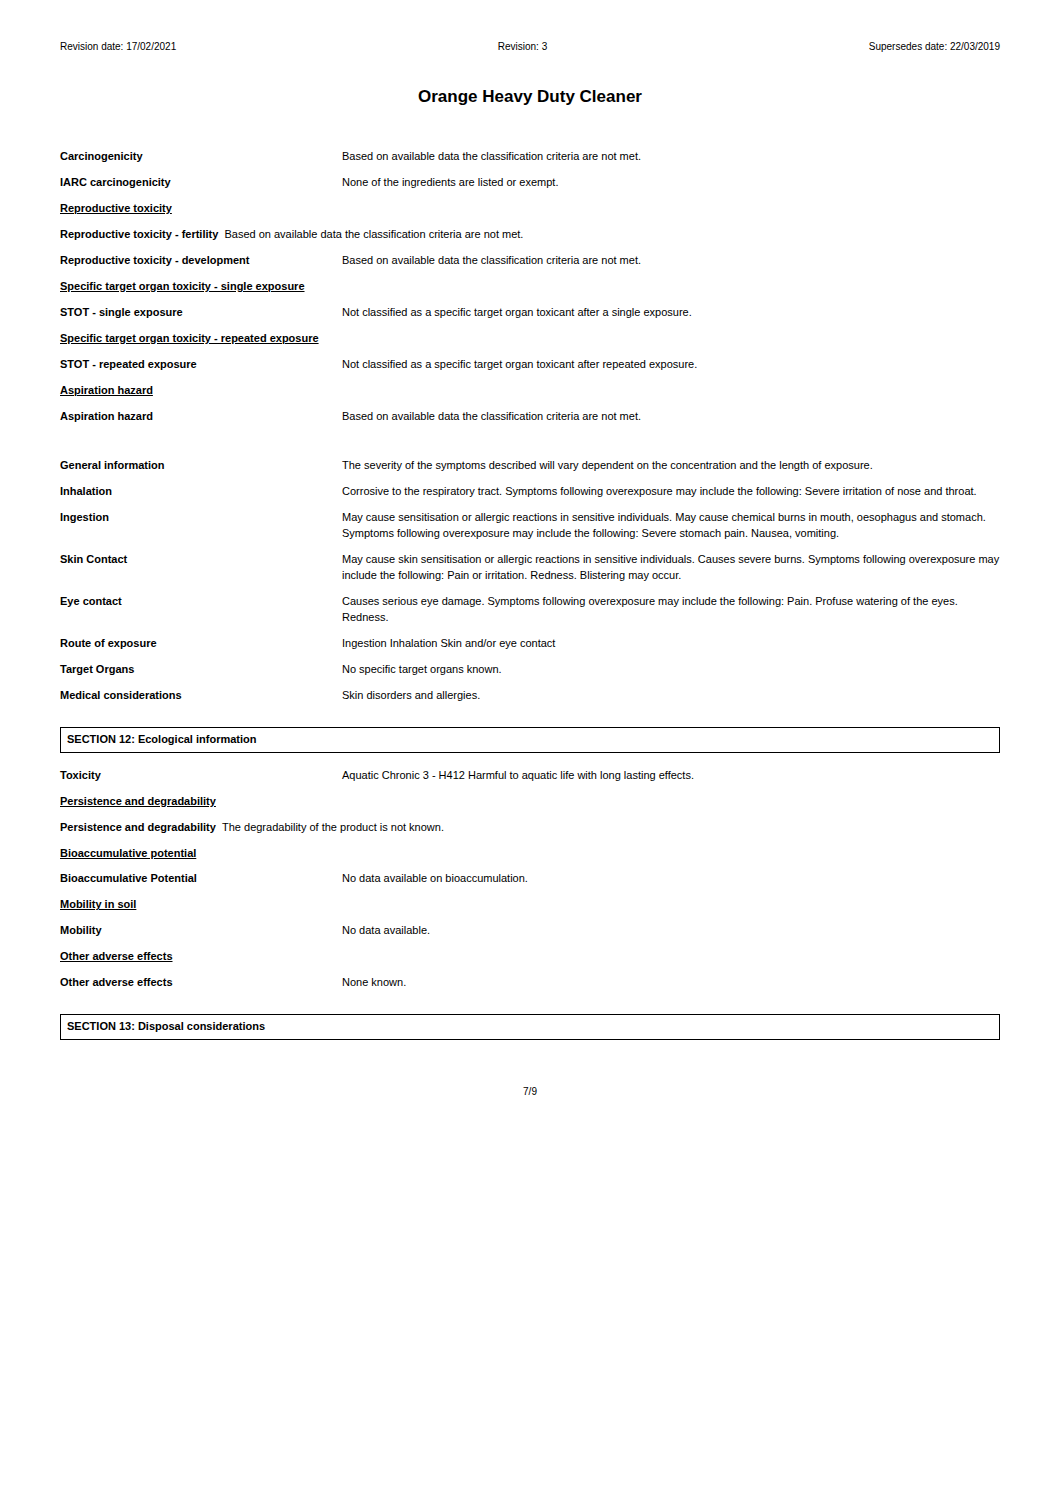Revision date: 17/02/2021 Revision: 3 Supersedes date: 22/03/2019
Orange Heavy Duty Cleaner
| Carcinogenicity | Based on available data the classification criteria are not met. |
| IARC carcinogenicity | None of the ingredients are listed or exempt. |
| Reproductive toxicity |
| Reproductive toxicity - fertility Based on available data the classification criteria are not met. |
| Reproductive toxicity - development | Based on available data the classification criteria are not met. |
| Specific target organ toxicity - single exposure |
| STOT - single exposure | Not classified as a specific target organ toxicant after a single exposure. |
| Specific target organ toxicity - repeated exposure |
| STOT - repeated exposure | Not classified as a specific target organ toxicant after repeated exposure. |
| Aspiration hazard |
| Aspiration hazard | Based on available data the classification criteria are not met. |
| General information | The severity of the symptoms described will vary dependent on the concentration and the length of exposure. |
| Inhalation | Corrosive to the respiratory tract. Symptoms following overexposure may include the following: Severe irritation of nose and throat. |
| Ingestion | May cause sensitisation or allergic reactions in sensitive individuals. May cause chemical burns in mouth, oesophagus and stomach. Symptoms following overexposure may include the following: Severe stomach pain. Nausea, vomiting. |
| Skin Contact | May cause skin sensitisation or allergic reactions in sensitive individuals. Causes severe burns. Symptoms following overexposure may include the following: Pain or irritation. Redness. Blistering may occur. |
| Eye contact | Causes serious eye damage. Symptoms following overexposure may include the following: Pain. Profuse watering of the eyes. Redness. |
| Route of exposure | Ingestion Inhalation Skin and/or eye contact |
| Target Organs | No specific target organs known. |
| Medical considerations | Skin disorders and allergies. |
SECTION 12: Ecological information
| Toxicity | Aquatic Chronic 3 - H412 Harmful to aquatic life with long lasting effects. |
| Persistence and degradability |
| Persistence and degradability The degradability of the product is not known. |
| Bioaccumulative potential |
| Bioaccumulative Potential | No data available on bioaccumulation. |
| Mobility in soil |
| Mobility | No data available. |
| Other adverse effects |
| Other adverse effects | None known. |
SECTION 13: Disposal considerations
7/9